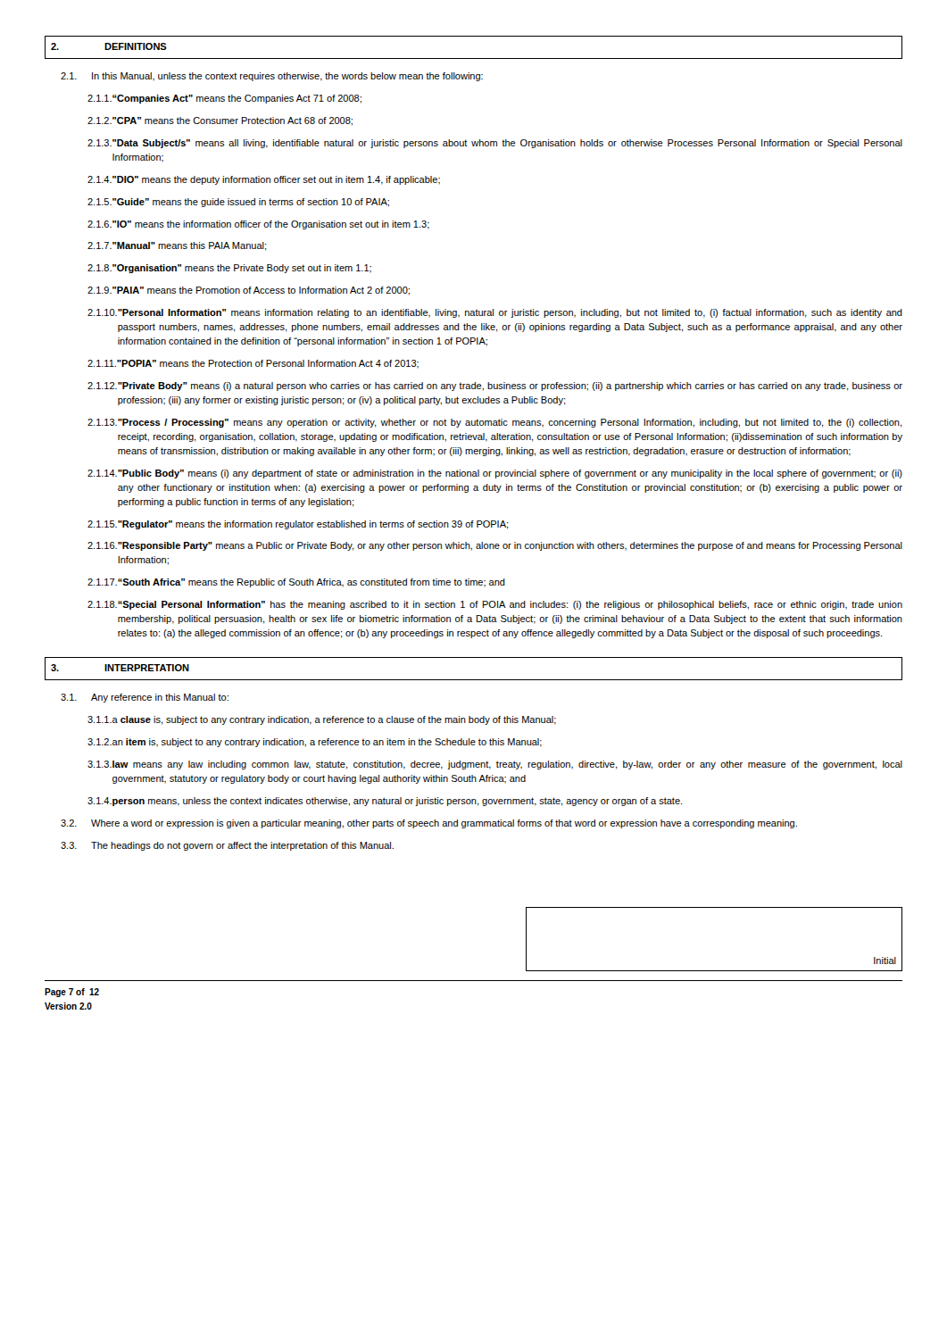2. DEFINITIONS
2.1.
In this Manual, unless the context requires otherwise, the words below mean the following:
2.1.1.
“Companies Act” means the Companies Act 71 of 2008;
2.1.2.
"CPA” means the Consumer Protection Act 68 of 2008;
2.1.3.
"Data Subject/s" means all living, identifiable natural or juristic persons about whom the Organisation holds or otherwise Processes Personal Information or Special Personal Information;
2.1.4.
"DIO" means the deputy information officer set out in item 1.4, if applicable;
2.1.5.
"Guide” means the guide issued in terms of section 10 of PAIA;
2.1.6.
"IO" means the information officer of the Organisation set out in item 1.3;
2.1.7.
"Manual" means this PAIA Manual;
2.1.8.
"Organisation" means the Private Body set out in item 1.1;
2.1.9.
"PAIA" means the Promotion of Access to Information Act 2 of 2000;
2.1.10.
"Personal Information" means information relating to an identifiable, living, natural or juristic person, including, but not limited to, (i) factual information, such as identity and passport numbers, names, addresses, phone numbers, email addresses and the like, or (ii) opinions regarding a Data Subject, such as a performance appraisal, and any other information contained in the definition of “personal information” in section 1 of POPIA;
2.1.11.
"POPIA" means the Protection of Personal Information Act 4 of 2013;
2.1.12.
"Private Body” means (i) a natural person who carries or has carried on any trade, business or profession; (ii) a partnership which carries or has carried on any trade, business or profession; (iii) any former or existing juristic person; or (iv) a political party, but excludes a Public Body;
2.1.13.
"Process / Processing" means any operation or activity, whether or not by automatic means, concerning Personal Information, including, but not limited to, the (i) collection, receipt, recording, organisation, collation, storage, updating or modification, retrieval, alteration, consultation or use of Personal Information; (ii)dissemination of such information by means of transmission, distribution or making available in any other form; or (iii) merging, linking, as well as restriction, degradation, erasure or destruction of information;
2.1.14.
"Public Body” means (i) any department of state or administration in the national or provincial sphere of government or any municipality in the local sphere of government; or (ii) any other functionary or institution when: (a) exercising a power or performing a duty in terms of the Constitution or provincial constitution; or (b) exercising a public power or performing a public function in terms of any legislation;
2.1.15.
"Regulator" means the information regulator established in terms of section 39 of POPIA;
2.1.16.
"Responsible Party" means a Public or Private Body, or any other person which, alone or in conjunction with others, determines the purpose of and means for Processing Personal Information;
2.1.17.
“South Africa” means the Republic of South Africa, as constituted from time to time; and
2.1.18.
“Special Personal Information" has the meaning ascribed to it in section 1 of POIA and includes: (i) the religious or philosophical beliefs, race or ethnic origin, trade union membership, political persuasion, health or sex life or biometric information of a Data Subject; or (ii) the criminal behaviour of a Data Subject to the extent that such information relates to: (a) the alleged commission of an offence; or (b) any proceedings in respect of any offence allegedly committed by a Data Subject or the disposal of such proceedings.
3. INTERPRETATION
3.1.
Any reference in this Manual to:
3.1.1.
a clause is, subject to any contrary indication, a reference to a clause of the main body of this Manual;
3.1.2.
an item is, subject to any contrary indication, a reference to an item in the Schedule to this Manual;
3.1.3.
law means any law including common law, statute, constitution, decree, judgment, treaty, regulation, directive, by-law, order or any other measure of the government, local government, statutory or regulatory body or court having legal authority within South Africa; and
3.1.4.
person means, unless the context indicates otherwise, any natural or juristic person, government, state, agency or organ of a state.
3.2.
Where a word or expression is given a particular meaning, other parts of speech and grammatical forms of that word or expression have a corresponding meaning.
3.3.
The headings do not govern or affect the interpretation of this Manual.
Initial
Page 7 of 12
Version 2.0